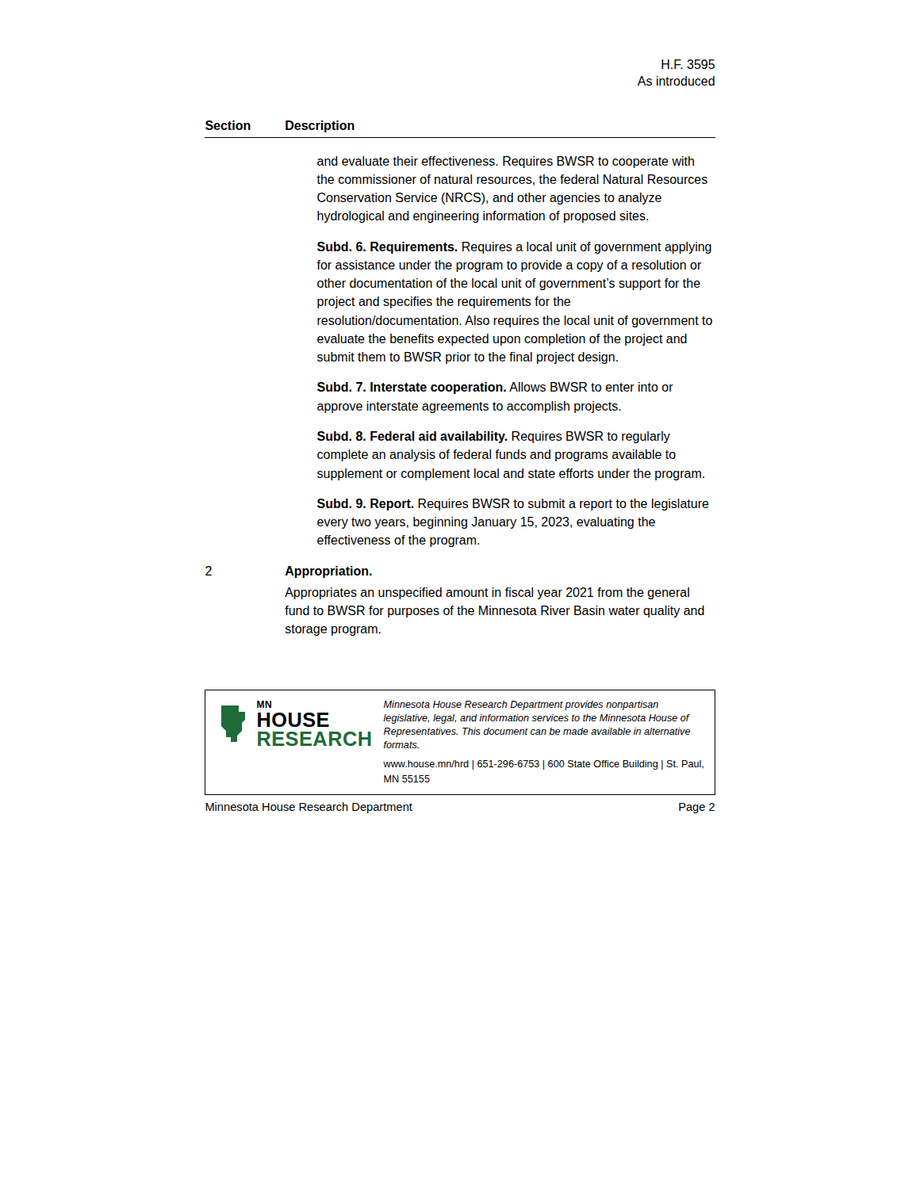H.F. 3595
As introduced
| Section | Description |
| --- | --- |
| | and evaluate their effectiveness. Requires BWSR to cooperate with the commissioner of natural resources, the federal Natural Resources Conservation Service (NRCS), and other agencies to analyze hydrological and engineering information of proposed sites. Subd. 6. Requirements. Requires a local unit of government applying for assistance under the program to provide a copy of a resolution or other documentation of the local unit of government’s support for the project and specifies the requirements for the resolution/documentation. Also requires the local unit of government to evaluate the benefits expected upon completion of the project and submit them to BWSR prior to the final project design. Subd. 7. Interstate cooperation. Allows BWSR to enter into or approve interstate agreements to accomplish projects. Subd. 8. Federal aid availability. Requires BWSR to regularly complete an analysis of federal funds and programs available to supplement or complement local and state efforts under the program. Subd. 9. Report. Requires BWSR to submit a report to the legislature every two years, beginning January 15, 2023, evaluating the effectiveness of the program. |
| 2 | Appropriation. Appropriates an unspecified amount in fiscal year 2021 from the general fund to BWSR for purposes of the Minnesota River Basin water quality and storage program. |
MN HOUSE RESEARCH
Minnesota House Research Department provides nonpartisan legislative, legal, and information services to the Minnesota House of Representatives. This document can be made available in alternative formats.
www.house.mn/hrd | 651-296-6753 | 600 State Office Building | St. Paul, MN 55155
Minnesota House Research Department Page 2